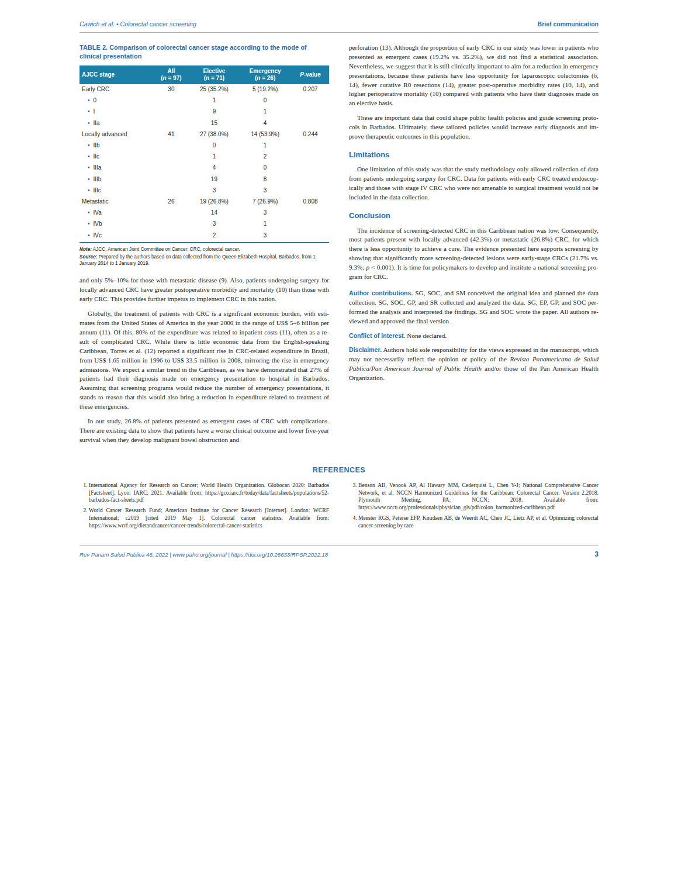Cawich et al. • Colorectal cancer screening
Brief communication
TABLE 2. Comparison of colorectal cancer stage according to the mode of clinical presentation
| AJCC stage | All ( n = 97) | Elective ( n = 71) | Emergency ( n = 26) | P -value |
| --- | --- | --- | --- | --- |
| Early CRC | 30 | 25 (35.2%) | 5 (19.2%) | 0.207 |
| • 0 | | 1 | 0 | |
| • I | | 9 | 1 | |
| • IIa | | 15 | 4 | |
| Locally advanced | 41 | 27 (38.0%) | 14 (53.9%) | 0.244 |
| • IIb | | 0 | 1 | |
| • IIc | | 1 | 2 | |
| • IIIa | | 4 | 0 | |
| • IIIb | | 19 | 8 | |
| • IIIc | | 3 | 3 | |
| Metastatic | 26 | 19 (26.8%) | 7 (26.9%) | 0.808 |
| • IVa | | 14 | 3 | |
| • IVb | | 3 | 1 | |
| • IVc | | 2 | 3 | |
Note: AJCC, American Joint Committee on Cancer; CRC, colorectal cancer. Source: Prepared by the authors based on data collected from the Queen Elizabeth Hospital, Barbados, from 1 January 2014 to 1 January 2019.
and only 5%–10% for those with metastatic disease (9). Also, patients undergoing surgery for locally advanced CRC have greater postoperative morbidity and mortality (10) than those with early CRC. This provides further impetus to implement CRC in this nation.
Globally, the treatment of patients with CRC is a significant economic burden, with estimates from the United States of America in the year 2000 in the range of US$ 5–6 billion per annum (11). Of this, 80% of the expenditure was related to inpatient costs (11), often as a result of complicated CRC. While there is little economic data from the English-speaking Caribbean, Torres et al. (12) reported a significant rise in CRC-related expenditure in Brazil, from US$ 1.65 million in 1996 to US$ 33.5 million in 2008, mirroring the rise in emergency admissions. We expect a similar trend in the Caribbean, as we have demonstrated that 27% of patients had their diagnosis made on emergency presentation to hospital in Barbados. Assuming that screening programs would reduce the number of emergency presentations, it stands to reason that this would also bring a reduction in expenditure related to treatment of these emergencies.
In our study, 26.8% of patients presented as emergent cases of CRC with complications. There are existing data to show that patients have a worse clinical outcome and lower five-year survival when they develop malignant bowel obstruction and
perforation (13). Although the proportion of early CRC in our study was lower in patients who presented as emergent cases (19.2% vs. 35.2%), we did not find a statistical association. Nevertheless, we suggest that it is still clinically important to aim for a reduction in emergency presentations, because these patients have less opportunity for laparoscopic colectomies (6, 14), fewer curative R0 resections (14), greater post-operative morbidity rates (10, 14), and higher perioperative mortality (10) compared with patients who have their diagnoses made on an elective basis.
These are important data that could shape public health policies and guide screening protocols in Barbados. Ultimately, these tailored policies would increase early diagnosis and improve therapeutic outcomes in this population.
Limitations
One limitation of this study was that the study methodology only allowed collection of data from patients undergoing surgery for CRC. Data for patients with early CRC treated endoscopically and those with stage IV CRC who were not amenable to surgical treatment would not be included in the data collection.
Conclusion
The incidence of screening-detected CRC in this Caribbean nation was low. Consequently, most patients present with locally advanced (42.3%) or metastatic (26.8%) CRC, for which there is less opportunity to achieve a cure. The evidence presented here supports screening by showing that significantly more screening-detected lesions were early-stage CRCs (21.7% vs. 9.3%; p < 0.001). It is time for policymakers to develop and institute a national screening program for CRC.
Author contributions. SG, SOC, and SM conceived the original idea and planned the data collection. SG, SOC, GP, and SR collected and analyzed the data. SG, EP, GP, and SOC performed the analysis and interpreted the findings. SG and SOC wrote the paper. All authors reviewed and approved the final version.
Conflict of interest. None declared.
Disclaimer. Authors hold sole responsibility for the views expressed in the manuscript, which may not necessarily reflect the opinion or policy of the Revista Panamericana de Salud Pública/Pan American Journal of Public Health and/or those of the Pan American Health Organization.
REFERENCES
International Agency for Research on Cancer; World Health Organization. Globocan 2020: Barbados [Factsheet]. Lyon: IARC; 2021. Available from: https://gco.iarc.fr/today/data/factsheets/populations/52-barbados-fact-sheets.pdf
World Cancer Research Fund; American Institute for Cancer Research [Internet]. London: WCRF International; c2019 [cited 2019 May 1]. Colorectal cancer statistics. Available from: https://www.wcrf.org/dietandcancer/cancer-trends/colorectal-cancer-statistics
Benson AB, Venook AP, Al Hawary MM, Cederquist L, Chen Y-J; National Comprehensive Cancer Network, et al. NCCN Harmonized Guidelines for the Caribbean: Colorectal Cancer. Version 2.2018. Plymouth Meeting, PA: NCCN; 2018. Available from: https://www.nccn.org/professionals/physician_gls/pdf/colon_harmonized-caribbean.pdf
Meester RGS, Peterse EFP, Knudsen AB, de Weerdt AC, Chen JC, Lietz AP, et al. Optimizing colorectal cancer screening by race
Rev Panam Salud Publica 46, 2022 | www.paho.org/journal | https://doi.org/10.26633/RPSP.2022.18
3